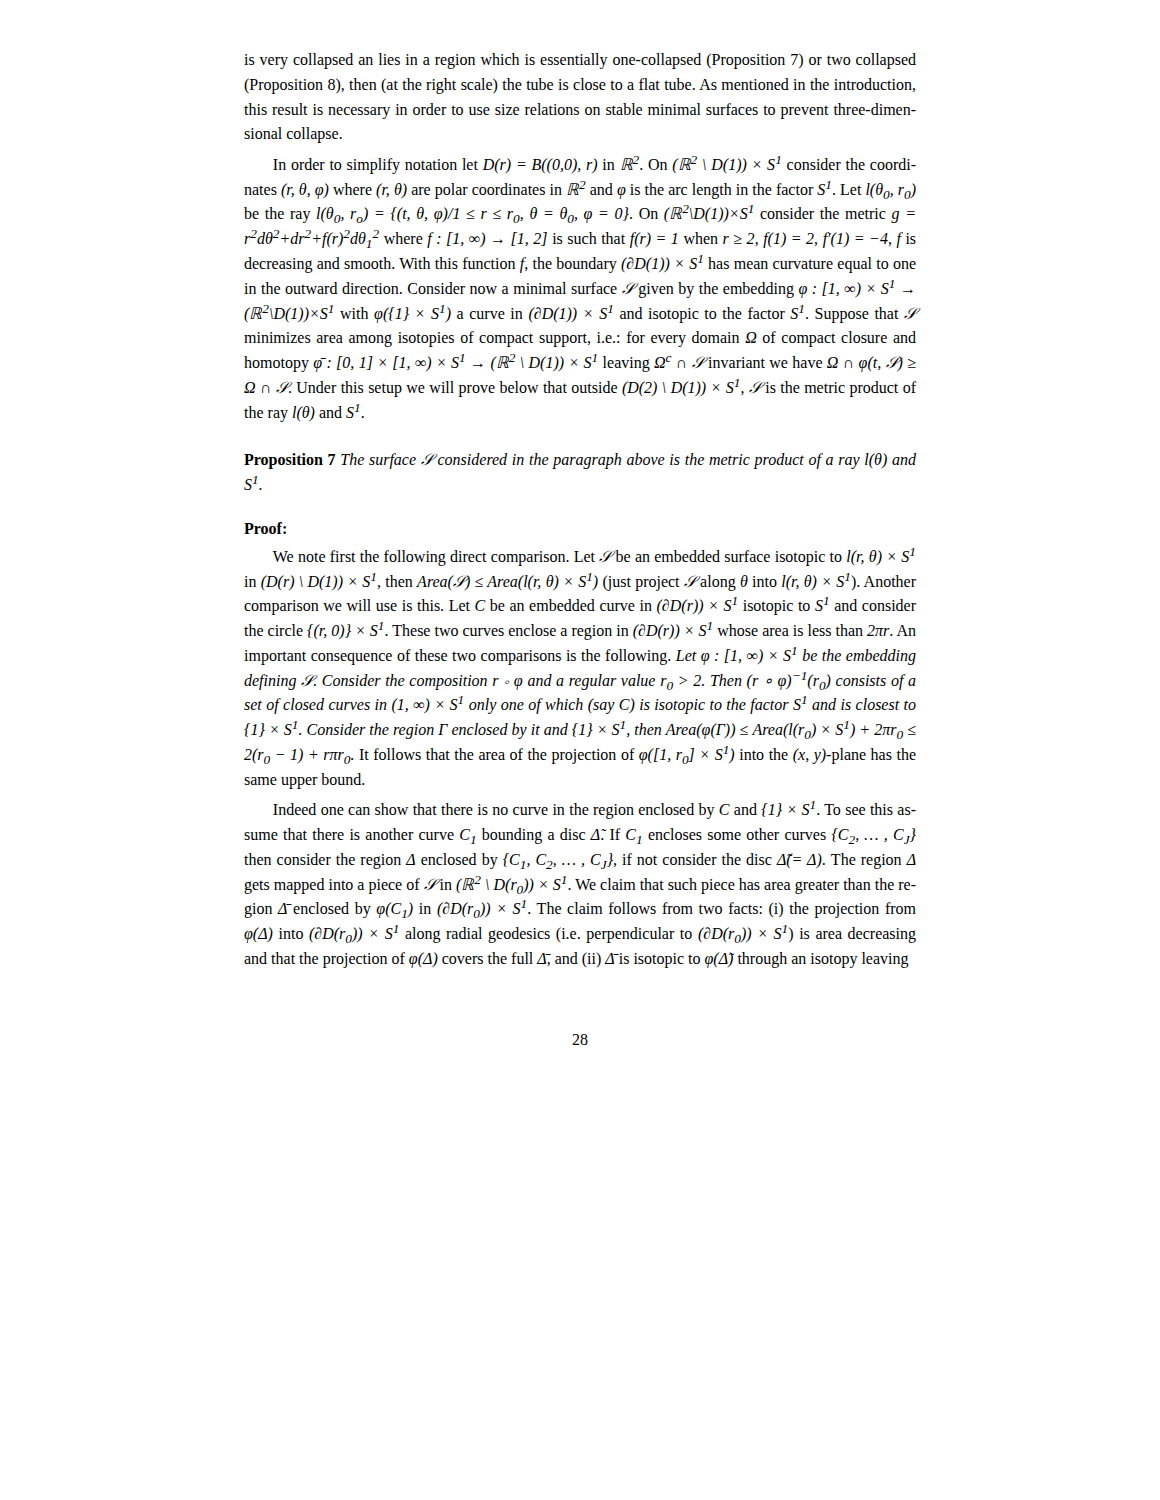is very collapsed an lies in a region which is essentially one-collapsed (Proposition 7) or two collapsed (Proposition 8), then (at the right scale) the tube is close to a flat tube. As mentioned in the introduction, this result is necessary in order to use size relations on stable minimal surfaces to prevent three-dimensional collapse.
In order to simplify notation let D(r) = B((0,0), r) in ℝ2. On (ℝ2 \ D(1)) × S1 consider the coordinates (r, θ, φ) where (r, θ) are polar coordinates in ℝ2 and φ is the arc length in the factor S1. Let l(θ0, r0) be the ray l(θ0, ro) = {(t, θ, φ)/1 ≤ r ≤ r0, θ = θ0, φ = 0}. On (ℝ2\D(1))×S1 consider the metric g = r2dθ2+dr2+f(r)2dθ12 where f : [1, ∞) → [1, 2] is such that f(r) = 1 when r ≥ 2, f(1) = 2, f′(1) = −4, f is decreasing and smooth. With this function f, the boundary (∂D(1)) × S1 has mean curvature equal to one in the outward direction. Consider now a minimal surface 𝒮 given by the embedding φ : [1, ∞) × S1 → (ℝ2\D(1))×S1 with φ({1} × S1) a curve in (∂D(1)) × S1 and isotopic to the factor S1. Suppose that 𝒮 minimizes area among isotopies of compact support, i.e.: for every domain Ω of compact closure and homotopy φ̄ : [0, 1] × [1, ∞) × S1 → (ℝ2 \ D(1)) × S1 leaving Ωc ∩ 𝒮 invariant we have Ω ∩ φ(t, 𝒮) ≥ Ω ∩ 𝒮. Under this setup we will prove below that outside (D(2) \ D(1)) × S1, 𝒮 is the metric product of the ray l(θ) and S1.
Proposition 7 The surface 𝒮 considered in the paragraph above is the metric product of a ray l(θ) and S1.
Proof:
We note first the following direct comparison. Let 𝒮 be an embedded surface isotopic to l(r, θ) × S1 in (D(r) \ D(1)) × S1, then Area(𝒮) ≤ Area(l(r, θ) × S1) (just project 𝒮 along θ into l(r, θ) × S1). Another comparison we will use is this. Let C be an embedded curve in (∂D(r)) × S1 isotopic to S1 and consider the circle {(r, 0)} × S1. These two curves enclose a region in (∂D(r)) × S1 whose area is less than 2πr. An important consequence of these two comparisons is the following. Let φ : [1, ∞) × S1 be the embedding defining 𝒮. Consider the composition r ∘ φ and a regular value r0 > 2. Then (r ∘ φ)−1(r0) consists of a set of closed curves in (1, ∞) × S1 only one of which (say C) is isotopic to the factor S1 and is closest to {1} × S1. Consider the region Γ enclosed by it and {1} × S1, then Area(φ(Γ)) ≤ Area(l(r0) × S1) + 2πr0 ≤ 2(r0 − 1) + rπr0. It follows that the area of the projection of φ([1, r0] × S1) into the (x, y)-plane has the same upper bound.
Indeed one can show that there is no curve in the region enclosed by C and {1} × S1. To see this assume that there is another curve C1 bounding a disc Δ̃. If C1 encloses some other curves {C2, … , CJ} then consider the region Δ enclosed by {C1, C2, … , CJ}, if not consider the disc Δ̃(= Δ). The region Δ gets mapped into a piece of 𝒮 in (ℝ2 \ D(r0)) × S1. We claim that such piece has area greater than the region Δ̄ enclosed by φ(C1) in (∂D(r0)) × S1. The claim follows from two facts: (i) the projection from φ(Δ) into (∂D(r0)) × S1 along radial geodesics (i.e. perpendicular to (∂D(r0)) × S1) is area decreasing and that the projection of φ(Δ) covers the full Δ̄, and (ii) Δ̄ is isotopic to φ(Δ̃) through an isotopy leaving
28